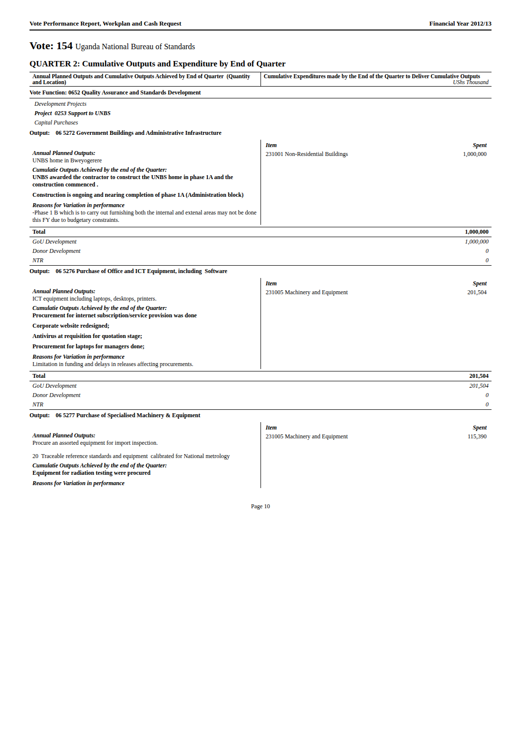Vote Performance Report, Workplan and Cash Request
Financial Year 2012/13
Vote: 154 Uganda National Bureau of Standards
QUARTER 2: Cumulative Outputs and Expenditure by End of Quarter
| Annual Planned Outputs and Cumulative Outputs Achieved by End of Quarter (Quantity and Location) | Cumulative Expenditures made by the End of the Quarter to Deliver Cumulative Outputs UShs Thousand |
Vote Function: 0652 Quality Assurance and Standards Development
Development Projects
Project 0253 Support to UNBS
Capital Purchases
Output: 06 5272 Government Buildings and Administrative Infrastructure
| Annual Planned Outputs: UNBS home in Bweyogerere Cumulatie Outputs Achieved by the end of the Quarter: UNBS awarded the contractor to construct the UNBS home in phase 1A and the construction commenced . Construction is ongoing and nearing completion of phase 1A (Administration block) Reasons for Variation in performance -Phase 1 B which is to carry out furnishing both the internal and extenal areas may not be done this FY due to budgetary constraints. | / Item / Spent / / --- / --- / / 231001 Non-Residential Buildings / 1,000,000 / |
| Total | 1,000,000 |
| GoU Development | 1,000,000 |
| Donor Development | 0 |
| NTR | 0 |
Output: 06 5276 Purchase of Office and ICT Equipment, including Software
| Annual Planned Outputs: ICT equipment including laptops, desktops, printers. Cumulatie Outputs Achieved by the end of the Quarter: Procurement for internet subscription/service provision was done Corporate website redesigned; Antivirus at requisition for quotation stage; Procurement for laptops for managers done; Reasons for Variation in performance Limitation in funding and delays in releases affecting procurements. | / Item / Spent / / --- / --- / / 231005 Machinery and Equipment / 201,504 / |
| Total | 201,504 |
| GoU Development | 201,504 |
| Donor Development | 0 |
| NTR | 0 |
Output: 06 5277 Purchase of Specialised Machinery & Equipment
| Annual Planned Outputs: Procure an assorted equipment for import inspection. 20 Traceable reference standards and equipment calibrated for National metrology Cumulatie Outputs Achieved by the end of the Quarter: Equipment for radiation testing were procured Reasons for Variation in performance | / Item / Spent / / --- / --- / / 231005 Machinery and Equipment / 115,390 / |
Page 10